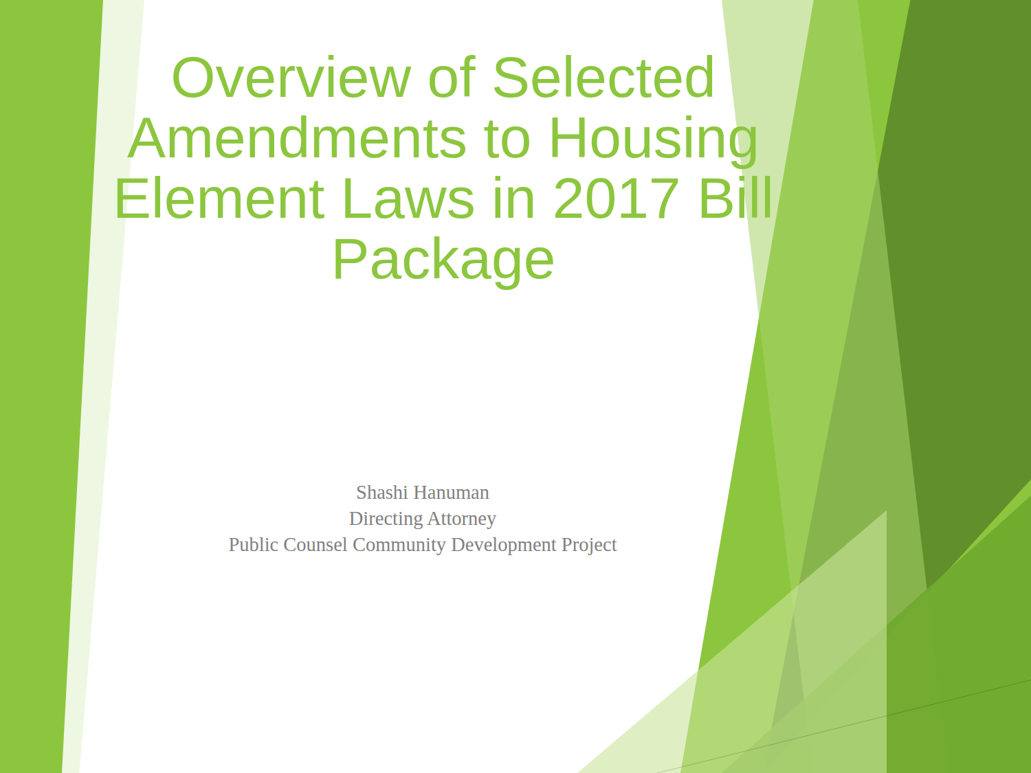Overview of Selected Amendments to Housing Element Laws in 2017 Bill Package
Shashi Hanuman Directing Attorney Public Counsel Community Development Project